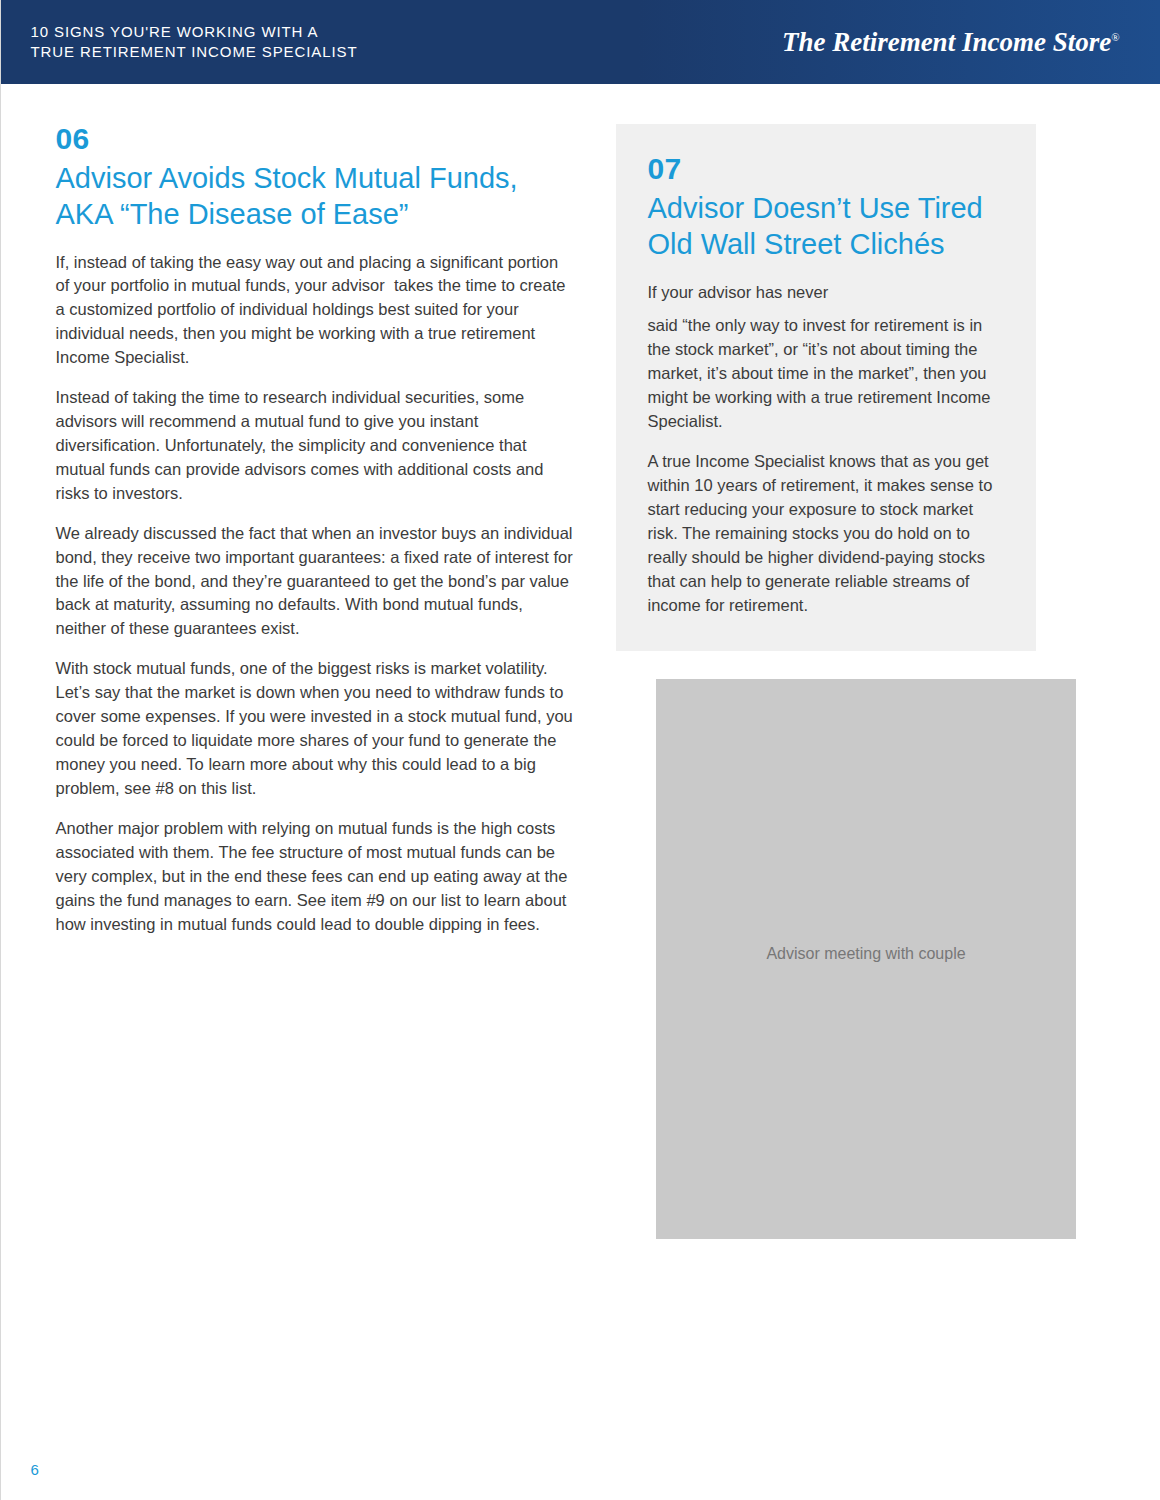10 Signs You're Working With a
True Retirement Income Specialist
The Retirement Income Store®
06
Advisor Avoids Stock Mutual Funds, AKA “The Disease of Ease”
If, instead of taking the easy way out and placing a significant portion of your portfolio in mutual funds, your advisor takes the time to create a customized portfolio of individual holdings best suited for your individual needs, then you might be working with a true retirement Income Specialist.
Instead of taking the time to research individual securities, some advisors will recommend a mutual fund to give you instant diversification. Unfortunately, the simplicity and convenience that mutual funds can provide advisors comes with additional costs and risks to investors.
We already discussed the fact that when an investor buys an individual bond, they receive two important guarantees: a fixed rate of interest for the life of the bond, and they’re guaranteed to get the bond’s par value back at maturity, assuming no defaults. With bond mutual funds, neither of these guarantees exist.
With stock mutual funds, one of the biggest risks is market volatility. Let’s say that the market is down when you need to withdraw funds to cover some expenses. If you were invested in a stock mutual fund, you could be forced to liquidate more shares of your fund to generate the money you need. To learn more about why this could lead to a big problem, see #8 on this list.
Another major problem with relying on mutual funds is the high costs associated with them. The fee structure of most mutual funds can be very complex, but in the end these fees can end up eating away at the gains the fund manages to earn. See item #9 on our list to learn about how investing in mutual funds could lead to double dipping in fees.
07
Advisor Doesn’t Use Tired Old Wall Street Clichés
If your advisor has never
said “the only way to invest for retirement is in the stock market”, or “it’s not about timing the market, it’s about time in the market”, then you might be working with a true retirement Income Specialist.
A true Income Specialist knows that as you get within 10 years of retirement, it makes sense to start reducing your exposure to stock market risk. The remaining stocks you do hold on to really should be higher dividend-paying stocks that can help to generate reliable streams of income for retirement.
6